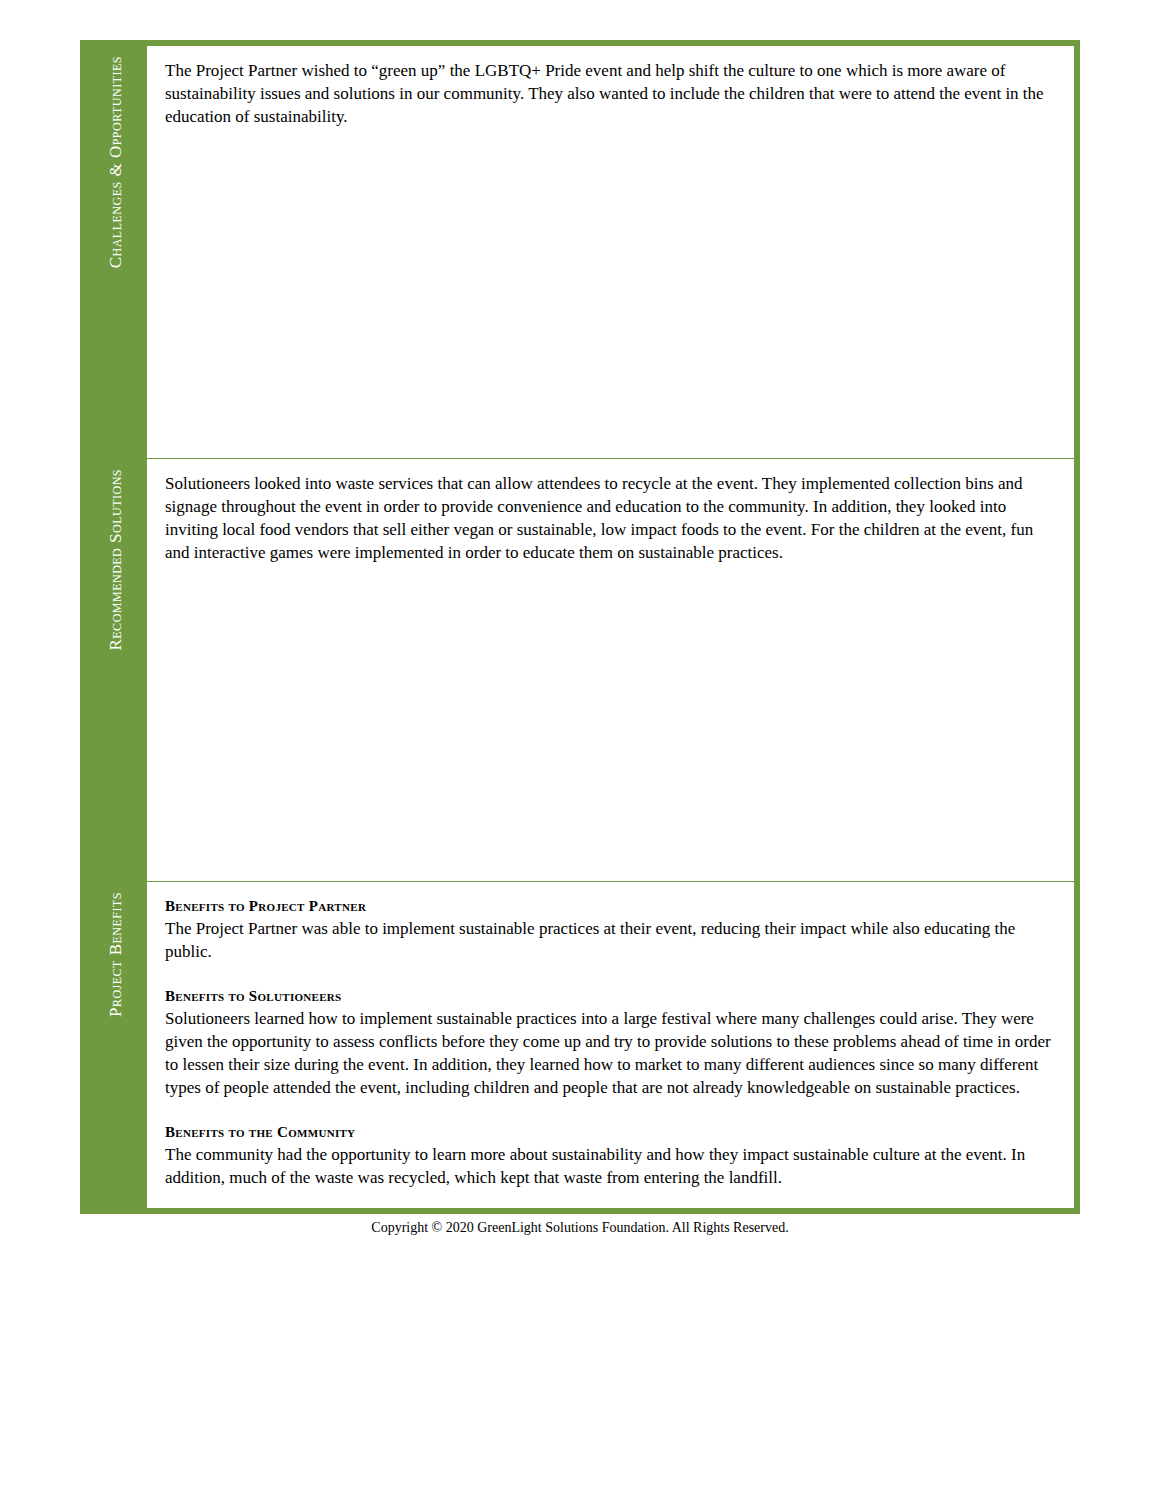| Challenges & Opportunities | The Project Partner wished to “green up” the LGBTQ+ Pride event and help shift the culture to one which is more aware of sustainability issues and solutions in our community. They also wanted to include the children that were to attend the event in the education of sustainability. |
| Recommended Solutions | Solutioneers looked into waste services that can allow attendees to recycle at the event. They implemented collection bins and signage throughout the event in order to provide convenience and education to the community. In addition, they looked into inviting local food vendors that sell either vegan or sustainable, low impact foods to the event. For the children at the event, fun and interactive games were implemented in order to educate them on sustainable practices. |
| Project Benefits | Benefits to Project Partner The Project Partner was able to implement sustainable practices at their event, reducing their impact while also educating the public. Benefits to Solutioneers Solutioneers learned how to implement sustainable practices into a large festival where many challenges could arise. They were given the opportunity to assess conflicts before they come up and try to provide solutions to these problems ahead of time in order to lessen their size during the event. In addition, they learned how to market to many different audiences since so many different types of people attended the event, including children and people that are not already knowledgeable on sustainable practices. Benefits to the Community The community had the opportunity to learn more about sustainability and how they impact sustainable culture at the event. In addition, much of the waste was recycled, which kept that waste from entering the landfill. |
Copyright © 2020 GreenLight Solutions Foundation. All Rights Reserved.